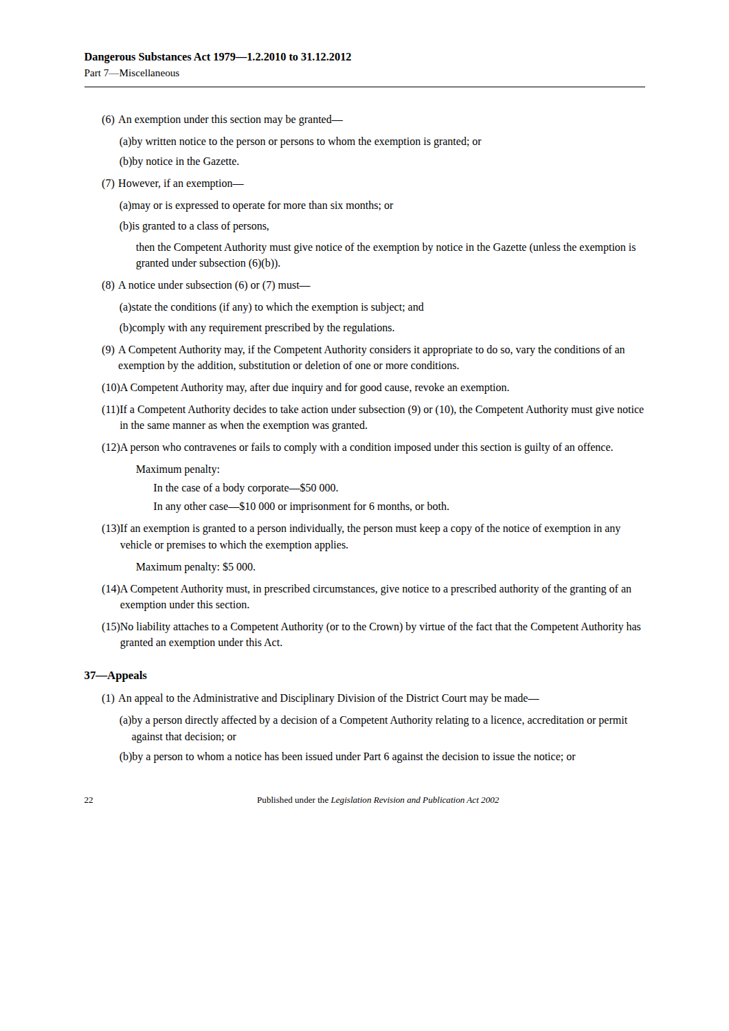Dangerous Substances Act 1979—1.2.2010 to 31.12.2012
Part 7—Miscellaneous
(6) An exemption under this section may be granted—
(a) by written notice to the person or persons to whom the exemption is granted; or
(b) by notice in the Gazette.
(7) However, if an exemption—
(a) may or is expressed to operate for more than six months; or
(b) is granted to a class of persons,
then the Competent Authority must give notice of the exemption by notice in the Gazette (unless the exemption is granted under subsection (6)(b)).
(8) A notice under subsection (6) or (7) must—
(a) state the conditions (if any) to which the exemption is subject; and
(b) comply with any requirement prescribed by the regulations.
(9) A Competent Authority may, if the Competent Authority considers it appropriate to do so, vary the conditions of an exemption by the addition, substitution or deletion of one or more conditions.
(10) A Competent Authority may, after due inquiry and for good cause, revoke an exemption.
(11) If a Competent Authority decides to take action under subsection (9) or (10), the Competent Authority must give notice in the same manner as when the exemption was granted.
(12) A person who contravenes or fails to comply with a condition imposed under this section is guilty of an offence.
Maximum penalty:
In the case of a body corporate—$50 000.
In any other case—$10 000 or imprisonment for 6 months, or both.
(13) If an exemption is granted to a person individually, the person must keep a copy of the notice of exemption in any vehicle or premises to which the exemption applies.
Maximum penalty: $5 000.
(14) A Competent Authority must, in prescribed circumstances, give notice to a prescribed authority of the granting of an exemption under this section.
(15) No liability attaches to a Competent Authority (or to the Crown) by virtue of the fact that the Competent Authority has granted an exemption under this Act.
37—Appeals
(1) An appeal to the Administrative and Disciplinary Division of the District Court may be made—
(a) by a person directly affected by a decision of a Competent Authority relating to a licence, accreditation or permit against that decision; or
(b) by a person to whom a notice has been issued under Part 6 against the decision to issue the notice; or
22
Published under the Legislation Revision and Publication Act 2002